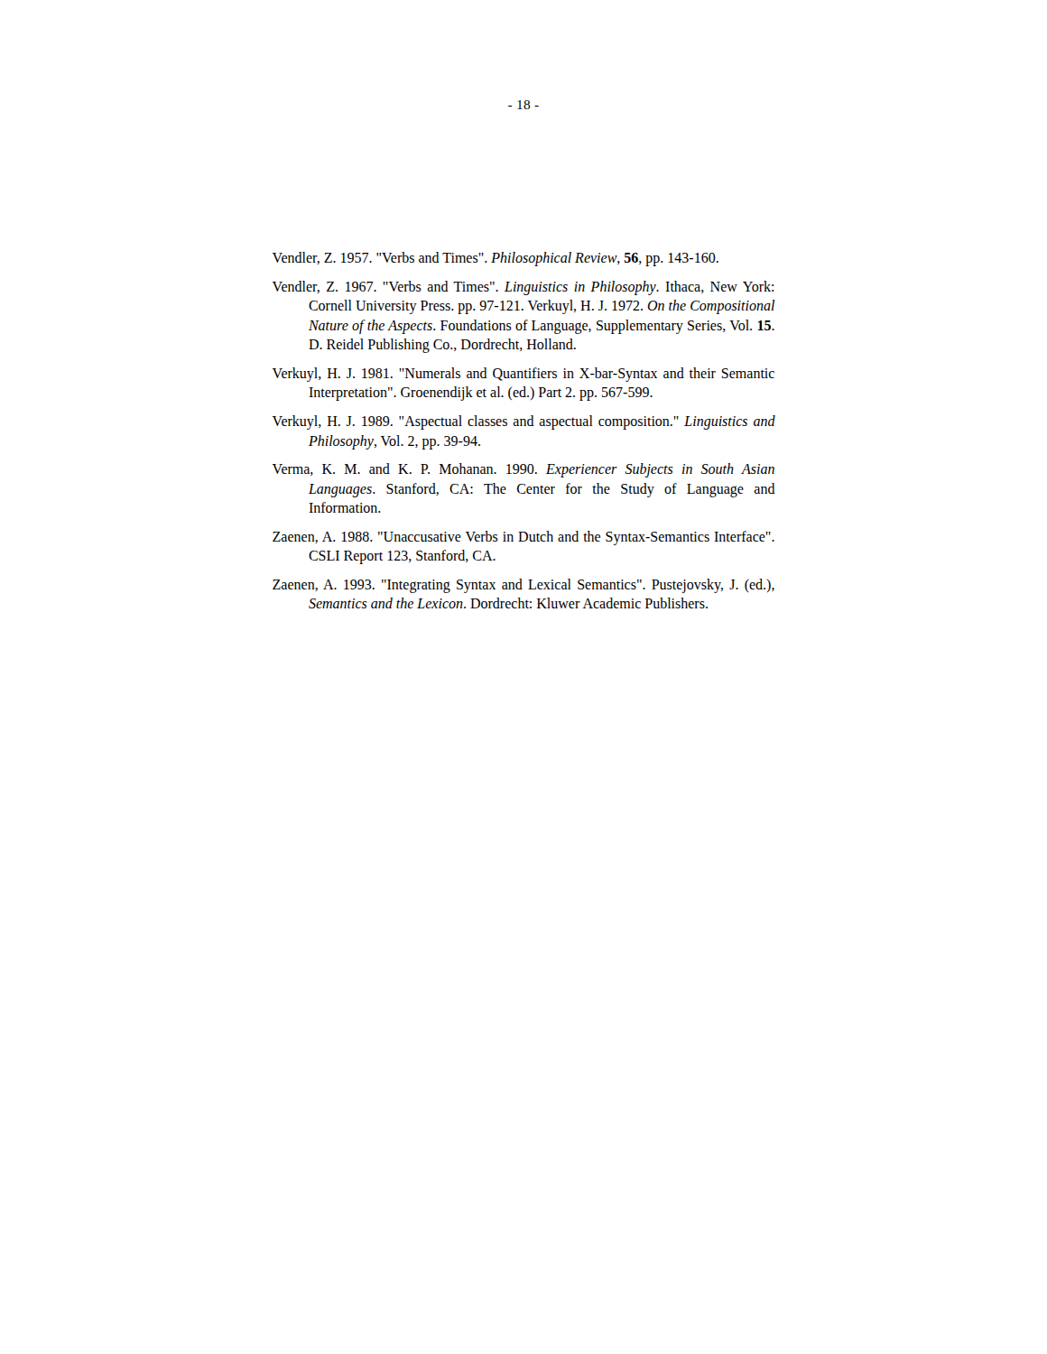- 18 -
Vendler, Z. 1957. "Verbs and Times". Philosophical Review, 56, pp. 143-160.
Vendler, Z. 1967. "Verbs and Times". Linguistics in Philosophy. Ithaca, New York: Cornell University Press. pp. 97-121. Verkuyl, H. J. 1972. On the Compositional Nature of the Aspects. Foundations of Language, Supplementary Series, Vol. 15. D. Reidel Publishing Co., Dordrecht, Holland.
Verkuyl, H. J. 1981. "Numerals and Quantifiers in X-bar-Syntax and their Semantic Interpretation". Groenendijk et al. (ed.) Part 2. pp. 567-599.
Verkuyl, H. J. 1989. "Aspectual classes and aspectual composition." Linguistics and Philosophy, Vol. 2, pp. 39-94.
Verma, K. M. and K. P. Mohanan. 1990. Experiencer Subjects in South Asian Languages. Stanford, CA: The Center for the Study of Language and Information.
Zaenen, A. 1988. "Unaccusative Verbs in Dutch and the Syntax-Semantics Interface". CSLI Report 123, Stanford, CA.
Zaenen, A. 1993. "Integrating Syntax and Lexical Semantics". Pustejovsky, J. (ed.), Semantics and the Lexicon. Dordrecht: Kluwer Academic Publishers.